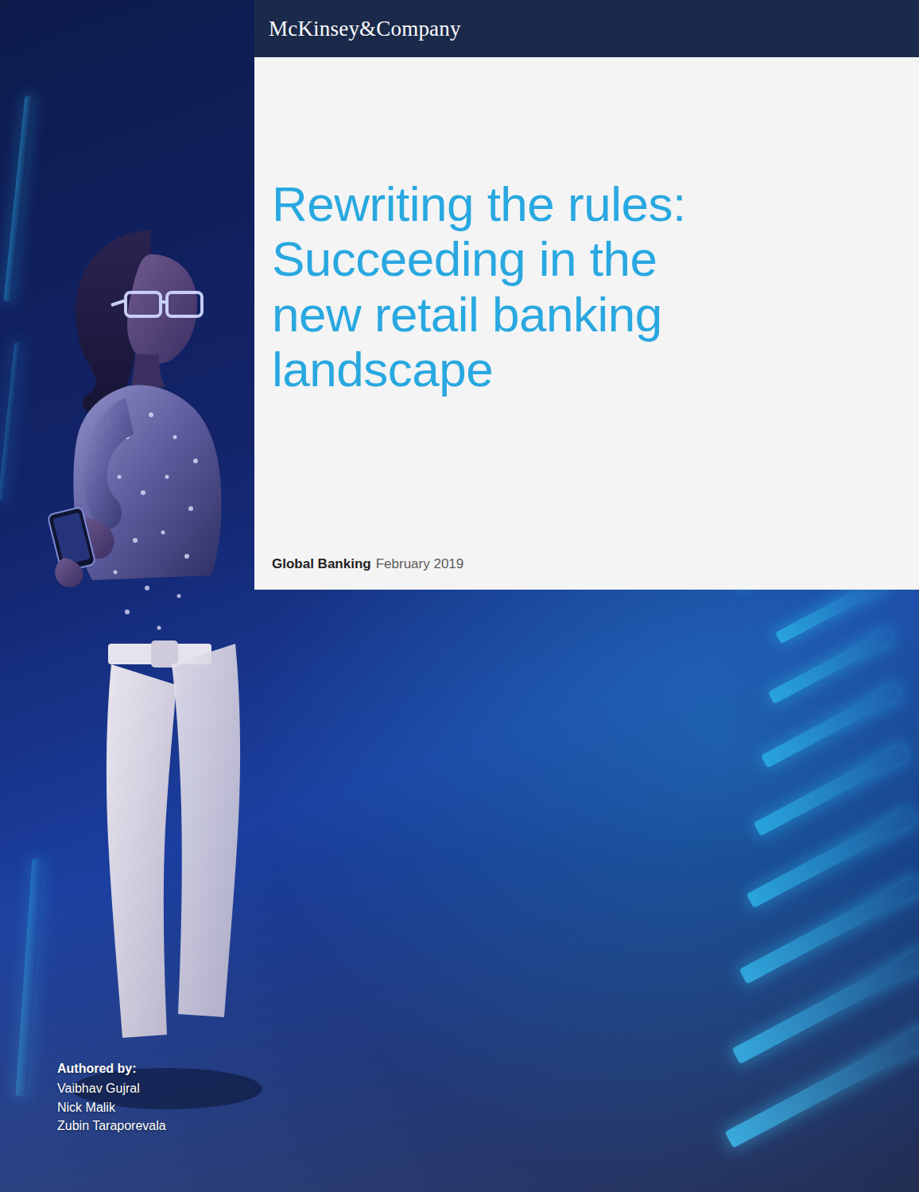McKinsey&Company
Rewriting the rules:
Succeeding in the
new retail banking
landscape
Global Banking February 2019
Authored by:
Vaibhav Gujral
Nick Malik
Zubin Taraporevala